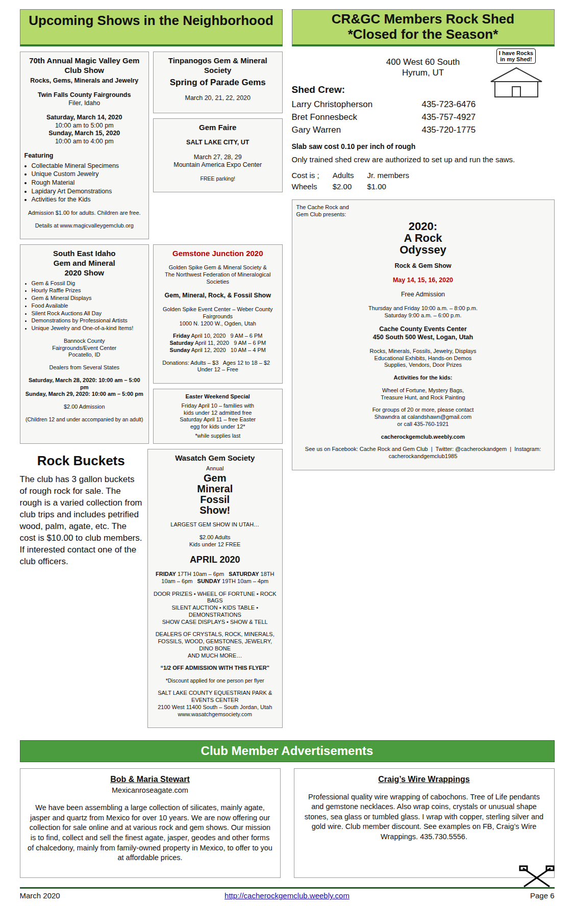Upcoming Shows in the Neighborhood
CR&GC Members Rock Shed
*Closed for the Season*
70th Annual Magic Valley Gem Club Show
Rocks, Gems, Minerals and Jewelry
Twin Falls County Fairgrounds
Filer, Idaho
Saturday, March 14, 2020
10:00 am to 5:00 pm
Sunday, March 15, 2020
10:00 am to 4:00 pm
Featuring
Collectable Mineral Specimens
Unique Custom Jewelry
Rough Material
Lapidary Art Demonstrations
Activities for the Kids
Admission $1.00 for adults. Children are free.
Details at www.magicvalleygemclub.org
Tinpanogos Gem & Mineral Society
Spring of Parade Gems
March 20, 21, 22, 2020
Gem Faire
SALT LAKE CITY, UT
March 27, 28, 29
Mountain America Expo Center
FREE parking!
South East Idaho
Gem and Mineral
2020 Show
Gem & Fossil Dig
Hourly Raffle Prizes
Gem & Mineral Displays
Food Available
Silent Rock Auctions All Day
Demonstrations by Professional Artists
Unique Jewelry and One-of-a-kind Items!
Bannock County
Fairgrounds/Event Center
Pocatello, ID
Dealers from Several States
Saturday, March 28, 2020: 10:00 am – 5:00 pm
Sunday, March 29, 2020: 10:00 am – 5:00 pm
$2.00 Admission
(Children 12 and under accompanied by an adult)
Gemstone Junction 2020
Golden Spike Gem & Mineral Society &
The Northwest Federation of Mineralogical Societies
Gem, Mineral, Rock, & Fossil Show
Golden Spike Event Center – Weber County Fairgrounds
1000 N. 1200 W., Ogden, Utah
Friday April 10, 2020 9 AM – 6 PM
Saturday April 11, 2020 9 AM – 6 PM
Sunday April 12, 2020 10 AM – 4 PM
Donations: Adults – $3 Ages 12 to 18 – $2 Under 12 – Free
Easter Weekend Special
Friday April 10 – families with
kids under 12 admitted free
Saturday April 11 – free Easter
egg for kids under 12*
*while supplies last
Rock Buckets
The club has 3 gallon buckets of rough rock for sale. The rough is a varied collection from club trips and includes petrified wood, palm, agate, etc. The cost is $10.00 to club members. If interested contact one of the club officers.
Wasatch Gem Society
Annual
Gem
Mineral
Fossil
Show!
LARGEST GEM SHOW IN UTAH…
$2.00 Adults
Kids under 12 FREE
APRIL 2020
FRIDAY 17TH 10am – 6pm SATURDAY 18TH 10am – 6pm SUNDAY 19TH 10am – 4pm
DOOR PRIZES • WHEEL OF FORTUNE • ROCK BAGS
SILENT AUCTION • KIDS TABLE • DEMONSTRATIONS
SHOW CASE DISPLAYS • SHOW & TELL
DEALERS OF CRYSTALS, ROCK, MINERALS,
FOSSILS, WOOD, GEMSTONES, JEWELRY, DINO BONE
AND MUCH MORE…
“1/2 OFF ADMISSION WITH THIS FLYER”
*Discount applied for one person per flyer
SALT LAKE COUNTY EQUESTRIAN PARK & EVENTS CENTER
2100 West 11400 South – South Jordan, Utah
www.wasatchgemsociety.com
I have Rocks
in my Shed!
400 West 60 South
Hyrum, UT
Shed Crew:
| Larry Christopherson | 435-723-6476 |
| Bret Fonnesbeck | 435-757-4927 |
| Gary Warren | 435-720-1775 |
Slab saw cost 0.10 per inch of rough
Only trained shed crew are authorized to set up and run the saws.
| Cost is ; | Adults | Jr. members |
| Wheels | $2.00 | $1.00 |
The Cache Rock and
Gem Club presents:
2020:
A Rock
Odyssey
Rock & Gem Show
May 14, 15, 16, 2020
Free Admission
Thursday and Friday 10:00 a.m. – 8:00 p.m.
Saturday 9:00 a.m. – 6:00 p.m.
Cache County Events Center
450 South 500 West, Logan, Utah
Rocks, Minerals, Fossils, Jewelry, Displays
Educational Exhibits, Hands-on Demos
Supplies, Vendors, Door Prizes
Activities for the kids:
Wheel of Fortune, Mystery Bags,
Treasure Hunt, and Rock Painting
For groups of 20 or more, please contact
Shawndra at calandshawn@gmail.com
or call 435-760-1921
cacherockgemclub.weebly.com
See us on Facebook: Cache Rock and Gem Club | Twitter: @cacherockandgem | Instagram: cacherockandgemclub1985
Club Member Advertisements
Bob & Maria Stewart
Mexicanroseagate.com
We have been assembling a large collection of silicates, mainly agate, jasper and quartz from Mexico for over 10 years. We are now offering our collection for sale online and at various rock and gem shows. Our mission is to find, collect and sell the finest agate, jasper, geodes and other forms of chalcedony, mainly from family-owned property in Mexico, to offer to you at affordable prices.
Craig’s Wire Wrappings
Professional quality wire wrapping of cabochons. Tree of Life pendants and gemstone necklaces. Also wrap coins, crystals or unusual shape stones, sea glass or tumbled glass. I wrap with copper, sterling silver and gold wire. Club member discount. See examples on FB, Craig’s Wire Wrappings. 435.730.5556.
March 2020
http://cacherockgemclub.weebly.com
Page 6